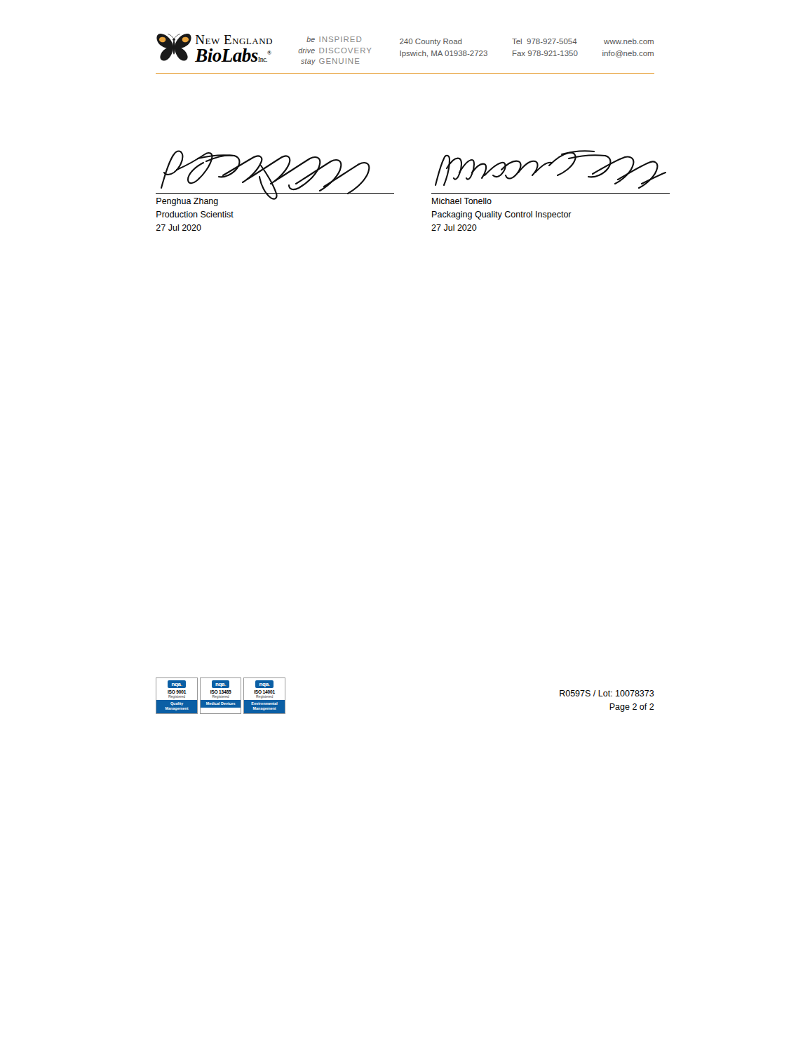New England
BioLabsInc.®
be INSPIRED
drive DISCOVERY
stay GENUINE
240 County Road
Ipswich, MA 01938-2723
Tel 978-927-5054
Fax 978-921-1350
www.neb.com
info@neb.com
Penghua Zhang
Production Scientist
27 Jul 2020
Michael Tonello
Packaging Quality Control Inspector
27 Jul 2020
nqa.
ISO 9001
Registered
Quality
Management
nqa.
ISO 13485
Registered
Medical Devices
nqa.
ISO 14001
Registered
Environmental
Management
R0597S / Lot: 10078373
Page 2 of 2